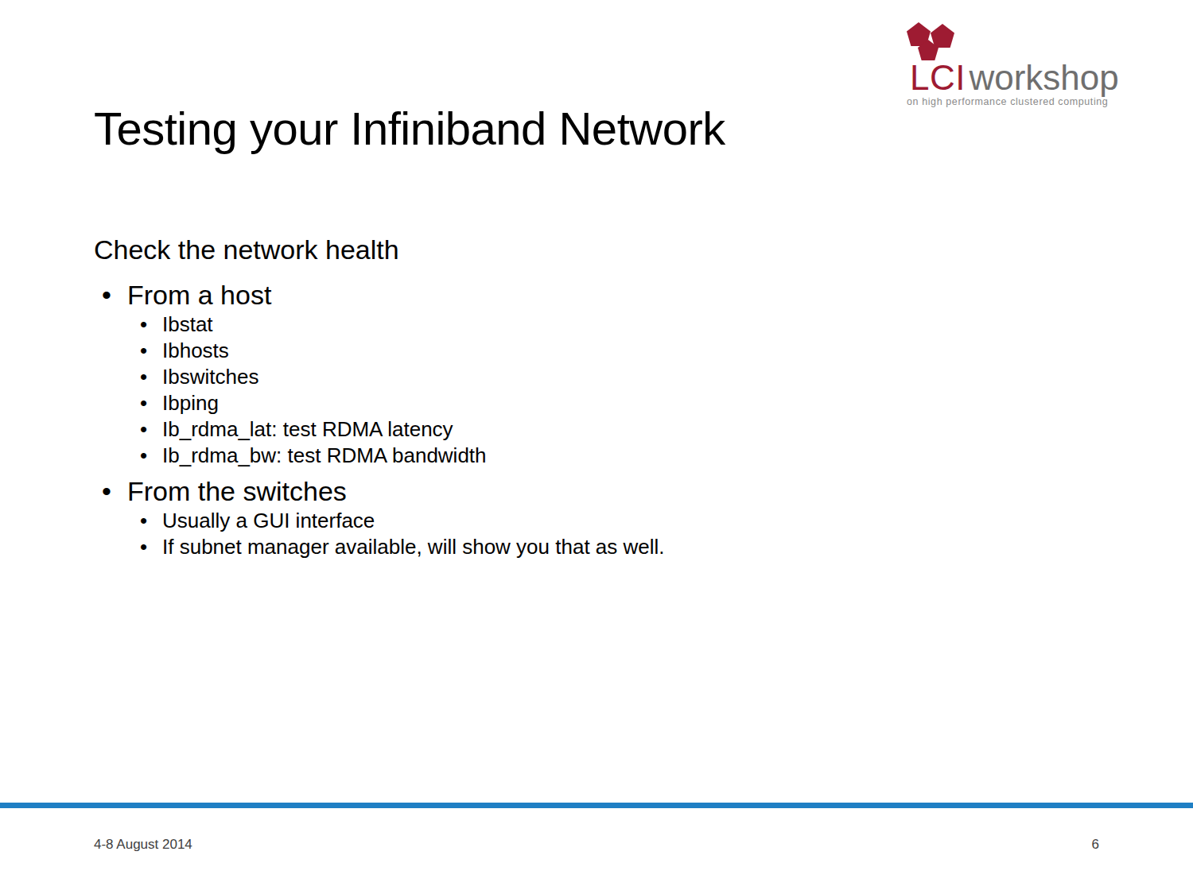LCI workshop
on high performance clustered computing
Testing your Infiniband Network
Check the network health
From a host
Ibstat
Ibhosts
Ibswitches
Ibping
Ib_rdma_lat: test RDMA latency
Ib_rdma_bw: test RDMA bandwidth
From the switches
Usually a GUI interface
If subnet manager available, will show you that as well.
4-8 August 2014 6